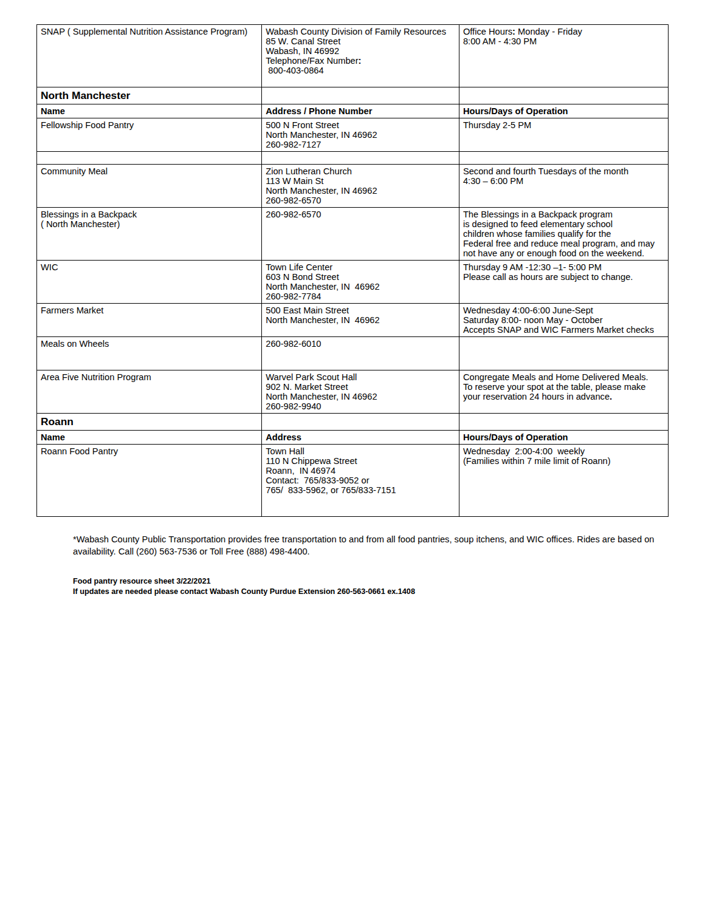| SNAP ( Supplemental Nutrition Assistance Program) | Wabash County Division of Family Resources 85 W. Canal Street Wabash, IN 46992 Telephone/Fax Number : 800-403-0864 | Office Hours : Monday - Friday 8:00 AM - 4:30 PM |
| North Manchester | | |
| Name | Address / Phone Number | Hours/Days of Operation |
| Fellowship Food Pantry | 500 N Front Street North Manchester, IN 46962 260-982-7127 | Thursday 2-5 PM |
| Community Meal | Zion Lutheran Church 113 W Main St North Manchester, IN 46962 260-982-6570 | Second and fourth Tuesdays of the month 4:30 – 6:00 PM |
| Blessings in a Backpack ( North Manchester) | 260-982-6570 | The Blessings in a Backpack program is designed to feed elementary school children whose families qualify for the Federal free and reduce meal program, and may not have any or enough food on the weekend. |
| WIC | Town Life Center 603 N Bond Street North Manchester, IN 46962 260-982-7784 | Thursday 9 AM -12:30 –1- 5:00 PM Please call as hours are subject to change. |
| Farmers Market | 500 East Main Street North Manchester, IN 46962 | Wednesday 4:00-6:00 June-Sept Saturday 8:00- noon May - October Accepts SNAP and WIC Farmers Market checks |
| Meals on Wheels | 260-982-6010 | |
| Area Five Nutrition Program | Warvel Park Scout Hall 902 N. Market Street North Manchester, IN 46962 260-982-9940 | Congregate Meals and Home Delivered Meals. To reserve your spot at the table, please make your reservation 24 hours in advance . |
| Roann | | |
| Name | Address | Hours/Days of Operation |
| Roann Food Pantry | Town Hall 110 N Chippewa Street Roann, IN 46974 Contact: 765/833-9052 or 765/ 833-5962, or 765/833-7151 | Wednesday 2:00-4:00 weekly (Families within 7 mile limit of Roann) |
*Wabash County Public Transportation provides free transportation to and from all food pantries, soup itchens, and WIC offices. Rides are based on availability. Call (260) 563-7536 or Toll Free (888) 498-4400.
Food pantry resource sheet 3/22/2021
If updates are needed please contact Wabash County Purdue Extension 260-563-0661 ex.1408